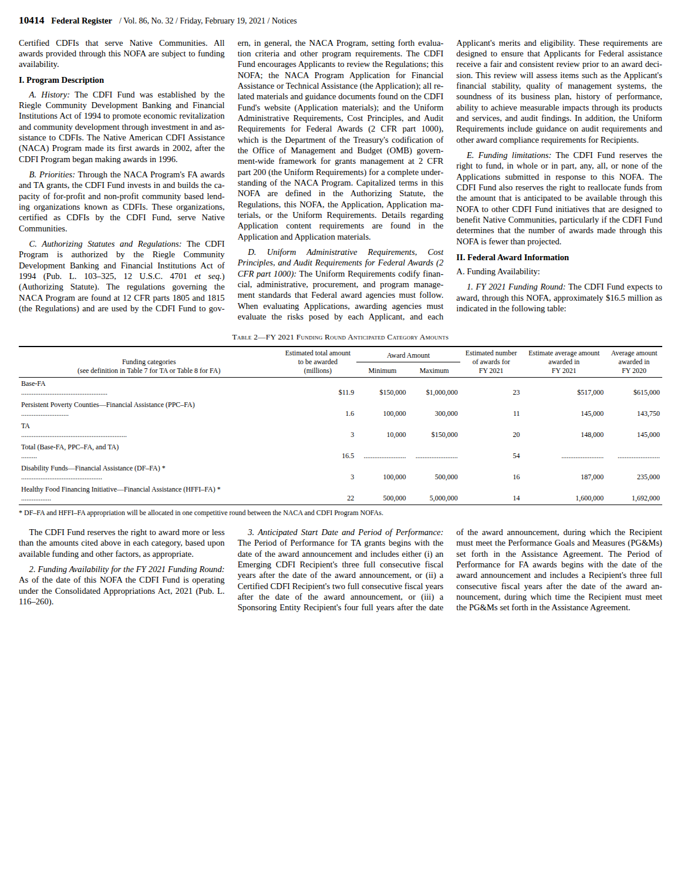10414 Federal Register / Vol. 86, No. 32 / Friday, February 19, 2021 / Notices
Certified CDFIs that serve Native Communities. All awards provided through this NOFA are subject to funding availability.
I. Program Description
A. History: The CDFI Fund was established by the Riegle Community Development Banking and Financial Institutions Act of 1994 to promote economic revitalization and community development through investment in and assistance to CDFIs. The Native American CDFI Assistance (NACA) Program made its first awards in 2002, after the CDFI Program began making awards in 1996.
B. Priorities: Through the NACA Program's FA awards and TA grants, the CDFI Fund invests in and builds the capacity of for-profit and non-profit community based lending organizations known as CDFIs. These organizations, certified as CDFIs by the CDFI Fund, serve Native Communities.
C. Authorizing Statutes and Regulations: The CDFI Program is authorized by the Riegle Community Development Banking and Financial Institutions Act of 1994 (Pub. L. 103–325, 12 U.S.C. 4701 et seq.) (Authorizing Statute). The regulations governing the NACA Program are found at 12 CFR parts 1805 and 1815 (the Regulations) and are used by the CDFI Fund to govern, in general, the NACA Program, setting forth evaluation criteria and other program requirements. The CDFI Fund encourages Applicants to review the Regulations; this NOFA; the NACA Program Application for Financial Assistance or Technical Assistance (the Application); all related materials and guidance documents found on the CDFI Fund's website (Application materials); and the Uniform Administrative Requirements, Cost Principles, and Audit Requirements for Federal Awards (2 CFR part 1000), which is the Department of the Treasury's codification of the Office of Management and Budget (OMB) government-wide framework for grants management at 2 CFR part 200 (the Uniform Requirements) for a complete understanding of the NACA Program. Capitalized terms in this NOFA are defined in the Authorizing Statute, the Regulations, this NOFA, the Application, Application materials, or the Uniform Requirements. Details regarding Application content requirements are found in the Application and Application materials.
D. Uniform Administrative Requirements, Cost Principles, and Audit Requirements for Federal Awards (2 CFR part 1000): The Uniform Requirements codify financial, administrative, procurement, and program management standards that Federal award agencies must follow. When evaluating Applications, awarding agencies must evaluate the risks posed by each Applicant, and each Applicant's merits and eligibility. These requirements are designed to ensure that Applicants for Federal assistance receive a fair and consistent review prior to an award decision. This review will assess items such as the Applicant's financial stability, quality of management systems, the soundness of its business plan, history of performance, ability to achieve measurable impacts through its products and services, and audit findings. In addition, the Uniform Requirements include guidance on audit requirements and other award compliance requirements for Recipients.
E. Funding limitations: The CDFI Fund reserves the right to fund, in whole or in part, any, all, or none of the Applications submitted in response to this NOFA. The CDFI Fund also reserves the right to reallocate funds from the amount that is anticipated to be available through this NOFA to other CDFI Fund initiatives that are designed to benefit Native Communities, particularly if the CDFI Fund determines that the number of awards made through this NOFA is fewer than projected.
II. Federal Award Information
A. Funding Availability:
1. FY 2021 Funding Round: The CDFI Fund expects to award, through this NOFA, approximately $16.5 million as indicated in the following table:
Table 2—FY 2021 Funding Round Anticipated Category Amounts
| Funding categories (see definition in Table 7 for TA or Table 8 for FA) | Estimated total amount to be awarded (millions) | Award Amount | Estimated number of awards for FY 2021 | Estimate average amount awarded in FY 2021 | Average amount awarded in FY 2020 |
| --- | --- | --- | --- | --- | --- |
| Minimum | Maximum |
| Base-FA ................................................. | $11.9 | $150,000 | $1,000,000 | 23 | $517,000 | $615,000 |
| Persistent Poverty Counties—Financial Assistance (PPC–FA) ........................... | 1.6 | 100,000 | 300,000 | 11 | 145,000 | 143,750 |
| TA ............................................................ | 3 | 10,000 | $150,000 | 20 | 148,000 | 145,000 |
| Total (Base-FA, PPC–FA, and TA) ......... | 16.5 | ........................ | ........................ | 54 | ........................ | ........................ |
| Disability Funds—Financial Assistance (DF–FA) * .............................................. | 3 | 100,000 | 500,000 | 16 | 187,000 | 235,000 |
| Healthy Food Financing Initiative—Financial Assistance (HFFI–FA) * ................. | 22 | 500,000 | 5,000,000 | 14 | 1,600,000 | 1,692,000 |
* DF–FA and HFFI–FA appropriation will be allocated in one competitive round between the NACA and CDFI Program NOFAs.
The CDFI Fund reserves the right to award more or less than the amounts cited above in each category, based upon available funding and other factors, as appropriate.
2. Funding Availability for the FY 2021 Funding Round: As of the date of this NOFA the CDFI Fund is operating under the Consolidated Appropriations Act, 2021 (Pub. L. 116–260).
3. Anticipated Start Date and Period of Performance: The Period of Performance for TA grants begins with the date of the award announcement and includes either (i) an Emerging CDFI Recipient's three full consecutive fiscal years after the date of the award announcement, or (ii) a Certified CDFI Recipient's two full consecutive fiscal years after the date of the award announcement, or (iii) a Sponsoring Entity Recipient's four full years after the date of the award announcement, during which the Recipient must meet the Performance Goals and Measures (PG&Ms) set forth in the Assistance Agreement. The Period of Performance for FA awards begins with the date of the award announcement and includes a Recipient's three full consecutive fiscal years after the date of the award announcement, during which time the Recipient must meet the PG&Ms set forth in the Assistance Agreement.